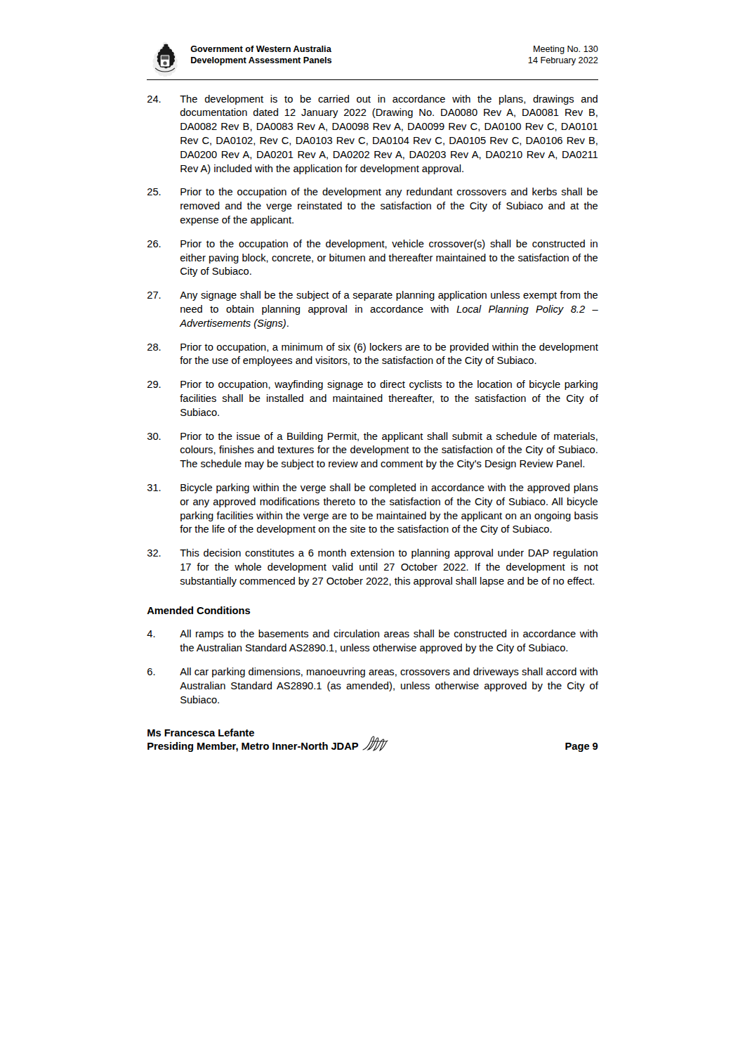Government of Western Australia
Development Assessment Panels
Meeting No. 130
14 February 2022
24. The development is to be carried out in accordance with the plans, drawings and documentation dated 12 January 2022 (Drawing No. DA0080 Rev A, DA0081 Rev B, DA0082 Rev B, DA0083 Rev A, DA0098 Rev A, DA0099 Rev C, DA0100 Rev C, DA0101 Rev C, DA0102, Rev C, DA0103 Rev C, DA0104 Rev C, DA0105 Rev C, DA0106 Rev B, DA0200 Rev A, DA0201 Rev A, DA0202 Rev A, DA0203 Rev A, DA0210 Rev A, DA0211 Rev A) included with the application for development approval.
25. Prior to the occupation of the development any redundant crossovers and kerbs shall be removed and the verge reinstated to the satisfaction of the City of Subiaco and at the expense of the applicant.
26. Prior to the occupation of the development, vehicle crossover(s) shall be constructed in either paving block, concrete, or bitumen and thereafter maintained to the satisfaction of the City of Subiaco.
27. Any signage shall be the subject of a separate planning application unless exempt from the need to obtain planning approval in accordance with Local Planning Policy 8.2 – Advertisements (Signs).
28. Prior to occupation, a minimum of six (6) lockers are to be provided within the development for the use of employees and visitors, to the satisfaction of the City of Subiaco.
29. Prior to occupation, wayfinding signage to direct cyclists to the location of bicycle parking facilities shall be installed and maintained thereafter, to the satisfaction of the City of Subiaco.
30. Prior to the issue of a Building Permit, the applicant shall submit a schedule of materials, colours, finishes and textures for the development to the satisfaction of the City of Subiaco. The schedule may be subject to review and comment by the City's Design Review Panel.
31. Bicycle parking within the verge shall be completed in accordance with the approved plans or any approved modifications thereto to the satisfaction of the City of Subiaco. All bicycle parking facilities within the verge are to be maintained by the applicant on an ongoing basis for the life of the development on the site to the satisfaction of the City of Subiaco.
32. This decision constitutes a 6 month extension to planning approval under DAP regulation 17 for the whole development valid until 27 October 2022. If the development is not substantially commenced by 27 October 2022, this approval shall lapse and be of no effect.
Amended Conditions
4. All ramps to the basements and circulation areas shall be constructed in accordance with the Australian Standard AS2890.1, unless otherwise approved by the City of Subiaco.
6. All car parking dimensions, manoeuvring areas, crossovers and driveways shall accord with Australian Standard AS2890.1 (as amended), unless otherwise approved by the City of Subiaco.
Ms Francesca Lefante
Presiding Member, Metro Inner-North JDAP
Page 9